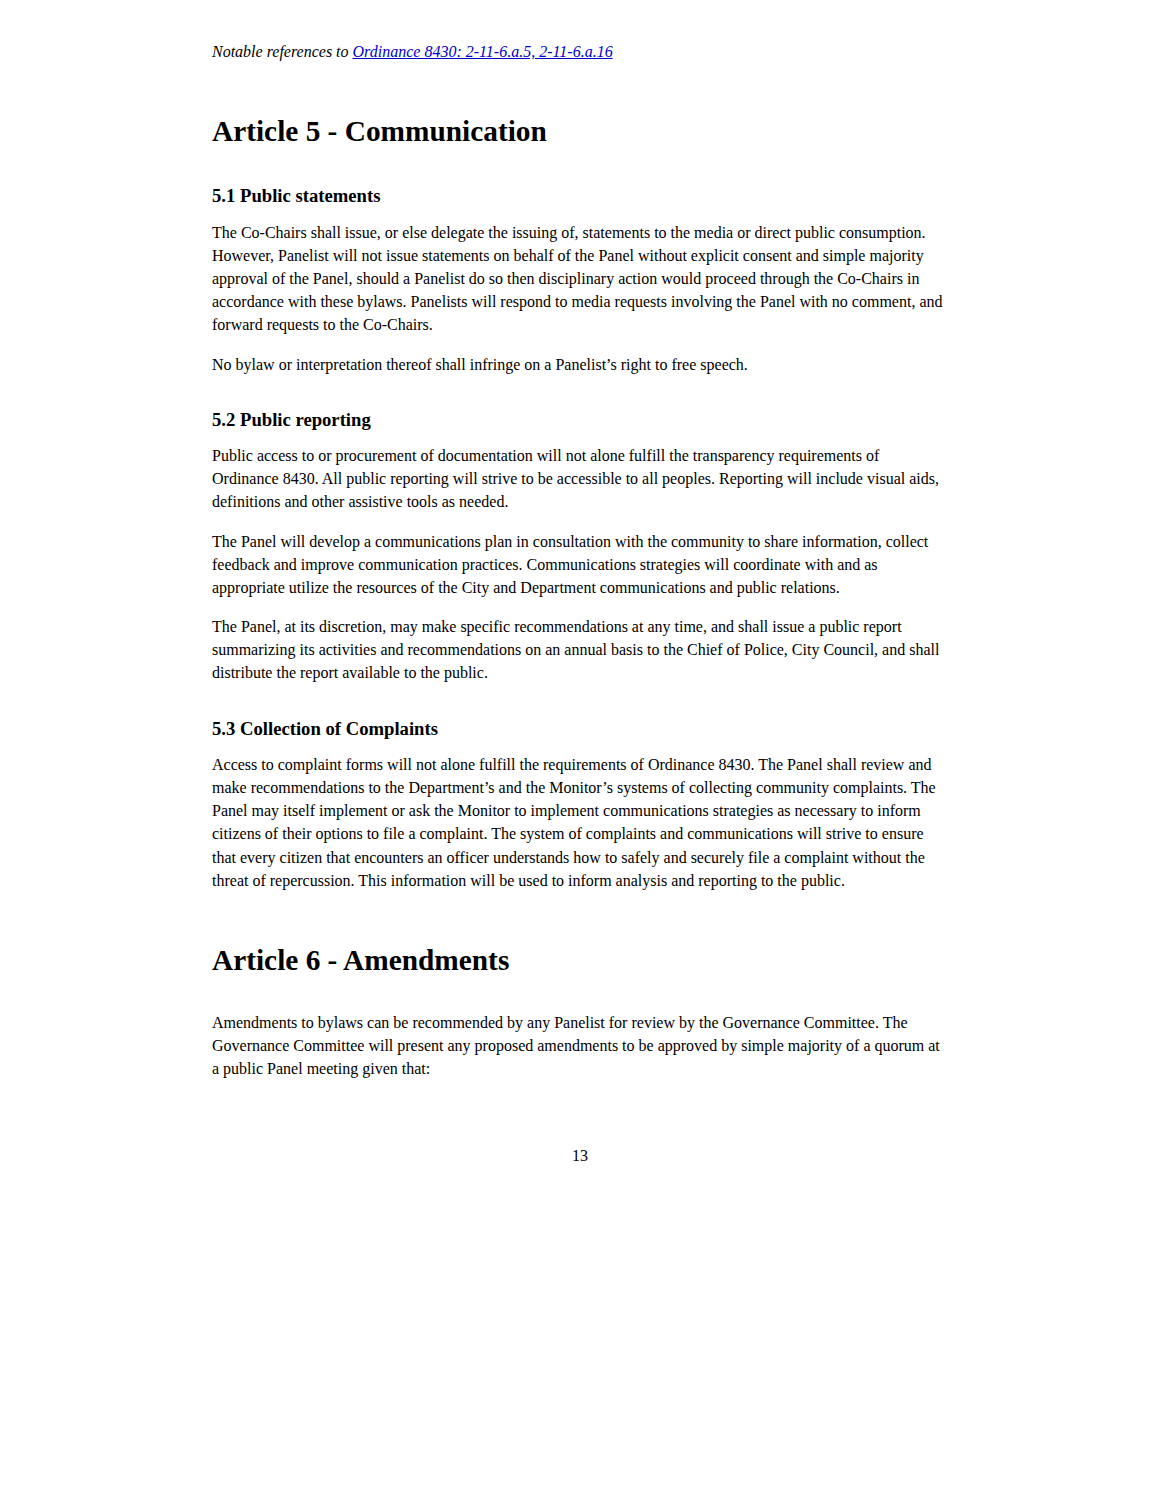Notable references to Ordinance 8430: 2-11-6.a.5, 2-11-6.a.16
Article 5 - Communication
5.1 Public statements
The Co-Chairs shall issue, or else delegate the issuing of, statements to the media or direct public consumption. However, Panelist will not issue statements on behalf of the Panel without explicit consent and simple majority approval of the Panel, should a Panelist do so then disciplinary action would proceed through the Co-Chairs in accordance with these bylaws. Panelists will respond to media requests involving the Panel with no comment, and forward requests to the Co-Chairs.
No bylaw or interpretation thereof shall infringe on a Panelist’s right to free speech.
5.2 Public reporting
Public access to or procurement of documentation will not alone fulfill the transparency requirements of Ordinance 8430. All public reporting will strive to be accessible to all peoples. Reporting will include visual aids, definitions and other assistive tools as needed.
The Panel will develop a communications plan in consultation with the community to share information, collect feedback and improve communication practices. Communications strategies will coordinate with and as appropriate utilize the resources of the City and Department communications and public relations.
The Panel, at its discretion, may make specific recommendations at any time, and shall issue a public report summarizing its activities and recommendations on an annual basis to the Chief of Police, City Council, and shall distribute the report available to the public.
5.3 Collection of Complaints
Access to complaint forms will not alone fulfill the requirements of Ordinance 8430. The Panel shall review and make recommendations to the Department’s and the Monitor’s systems of collecting community complaints. The Panel may itself implement or ask the Monitor to implement communications strategies as necessary to inform citizens of their options to file a complaint. The system of complaints and communications will strive to ensure that every citizen that encounters an officer understands how to safely and securely file a complaint without the threat of repercussion. This information will be used to inform analysis and reporting to the public.
Article 6 - Amendments
Amendments to bylaws can be recommended by any Panelist for review by the Governance Committee. The Governance Committee will present any proposed amendments to be approved by simple majority of a quorum at a public Panel meeting given that:
13